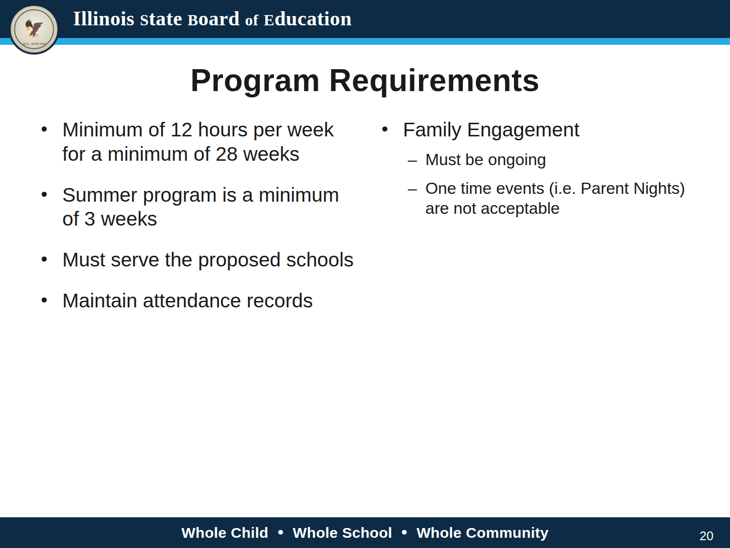🦅
AUG. 26TH 1818
Illinois State Board of Education
Program Requirements
Minimum of 12 hours per week for a minimum of 28 weeks
Summer program is a minimum of 3 weeks
Must serve the proposed schools
Maintain attendance records
Family Engagement
Must be ongoing
One time events (i.e. Parent Nights) are not acceptable
Whole Child ● Whole School ● Whole Community
20